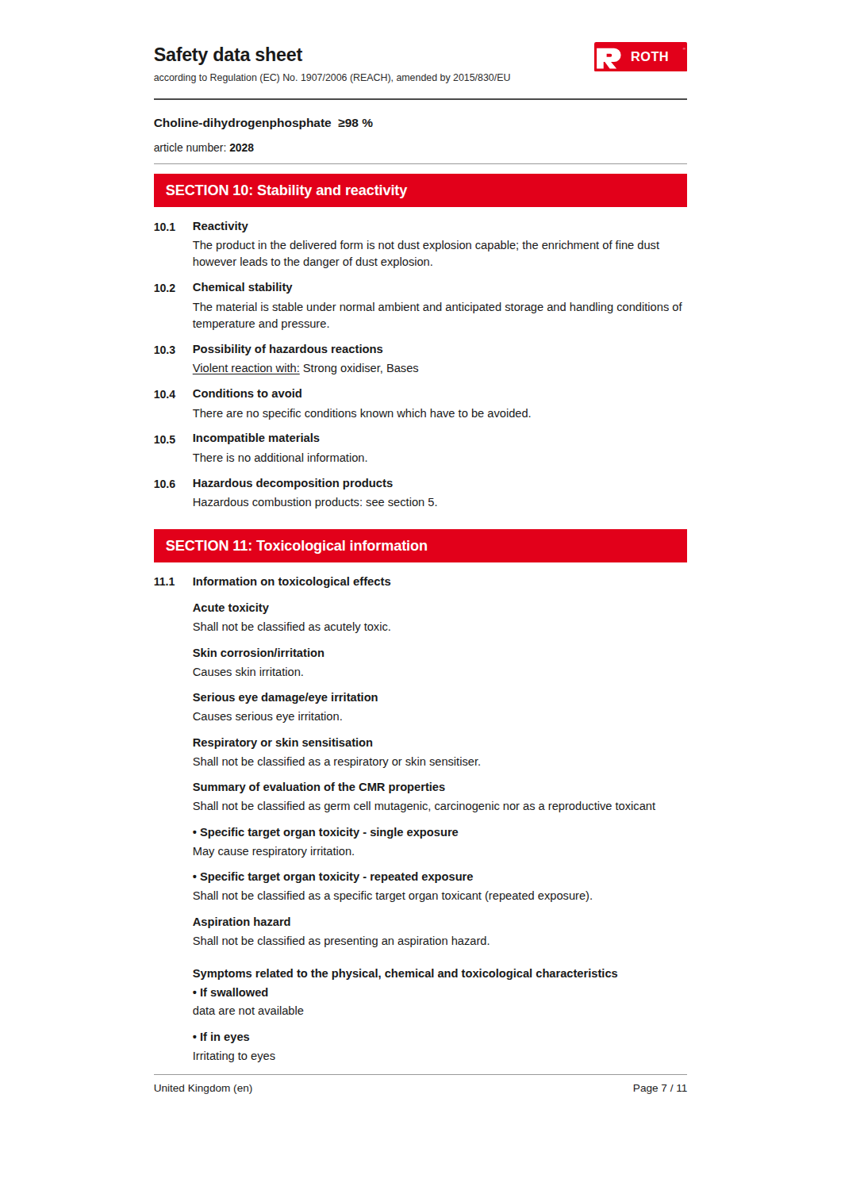Safety data sheet
according to Regulation (EC) No. 1907/2006 (REACH), amended by 2015/830/EU
ROTH ®
Choline-dihydrogenphosphate ≥98 %
article number: 2028
SECTION 10: Stability and reactivity
10.1
Reactivity
The product in the delivered form is not dust explosion capable; the enrichment of fine dust however leads to the danger of dust explosion.
10.2
Chemical stability
The material is stable under normal ambient and anticipated storage and handling conditions of temperature and pressure.
10.3
Possibility of hazardous reactions
Violent reaction with: Strong oxidiser, Bases
10.4
Conditions to avoid
There are no specific conditions known which have to be avoided.
10.5
Incompatible materials
There is no additional information.
10.6
Hazardous decomposition products
Hazardous combustion products: see section 5.
SECTION 11: Toxicological information
11.1
Information on toxicological effects
Acute toxicity
Shall not be classified as acutely toxic.
Skin corrosion/irritation
Causes skin irritation.
Serious eye damage/eye irritation
Causes serious eye irritation.
Respiratory or skin sensitisation
Shall not be classified as a respiratory or skin sensitiser.
Summary of evaluation of the CMR properties
Shall not be classified as germ cell mutagenic, carcinogenic nor as a reproductive toxicant
• Specific target organ toxicity - single exposure
May cause respiratory irritation.
• Specific target organ toxicity - repeated exposure
Shall not be classified as a specific target organ toxicant (repeated exposure).
Aspiration hazard
Shall not be classified as presenting an aspiration hazard.
Symptoms related to the physical, chemical and toxicological characteristics
• If swallowed
data are not available
• If in eyes
Irritating to eyes
United Kingdom (en) Page 7 / 11